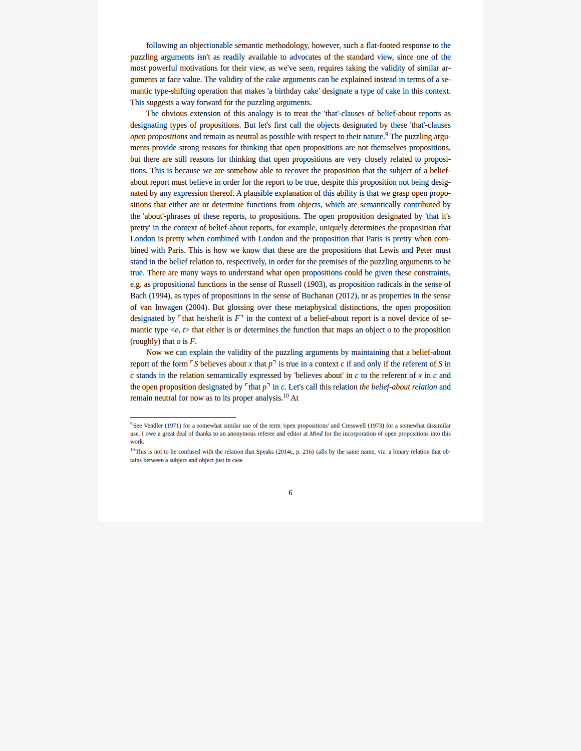following an objectionable semantic methodology, however, such a flat-footed response to the puzzling arguments isn't as readily available to advocates of the standard view, since one of the most powerful motivations for their view, as we've seen, requires taking the validity of similar arguments at face value. The validity of the cake arguments can be explained instead in terms of a semantic type-shifting operation that makes 'a birthday cake' designate a type of cake in this context. This suggests a way forward for the puzzling arguments.
The obvious extension of this analogy is to treat the 'that'-clauses of belief-about reports as designating types of propositions. But let's first call the objects designated by these 'that'-clauses open propositions and remain as neutral as possible with respect to their nature.9 The puzzling arguments provide strong reasons for thinking that open propositions are not themselves propositions, but there are still reasons for thinking that open propositions are very closely related to propositions. This is because we are somehow able to recover the proposition that the subject of a belief-about report must believe in order for the report to be true, despite this proposition not being designated by any expression thereof. A plausible explanation of this ability is that we grasp open propositions that either are or determine functions from objects, which are semantically contributed by the 'about'-phrases of these reports, to propositions. The open proposition designated by 'that it's pretty' in the context of belief-about reports, for example, uniquely determines the proposition that London is pretty when combined with London and the proposition that Paris is pretty when combined with Paris. This is how we know that these are the propositions that Lewis and Peter must stand in the belief relation to, respectively, in order for the premises of the puzzling arguments to be true. There are many ways to understand what open propositions could be given these constraints, e.g. as propositional functions in the sense of Russell (1903), as proposition radicals in the sense of Bach (1994), as types of propositions in the sense of Buchanan (2012), or as properties in the sense of van Inwagen (2004). But glossing over these metaphysical distinctions, the open proposition designated by ⌜that he/she/it is F⌝ in the context of a belief-about report is a novel device of semantic type <e, t> that either is or determines the function that maps an object o to the proposition (roughly) that o is F.
Now we can explain the validity of the puzzling arguments by maintaining that a belief-about report of the form ⌜S believes about x that p⌝ is true in a context c if and only if the referent of S in c stands in the relation semantically expressed by 'believes about' in c to the referent of x in c and the open proposition designated by ⌜that p⌝ in c. Let's call this relation the belief-about relation and remain neutral for now as to its proper analysis.10 At
9See Vendler (1971) for a somewhat similar use of the term 'open propositions' and Cresswell (1973) for a somewhat dissimilar use. I owe a great deal of thanks to an anonymous referee and editor at Mind for the incorporation of open propositions into this work.
10This is not to be confused with the relation that Speaks (2014c, p. 216) calls by the same name, viz. a binary relation that obtains between a subject and object just in case
6